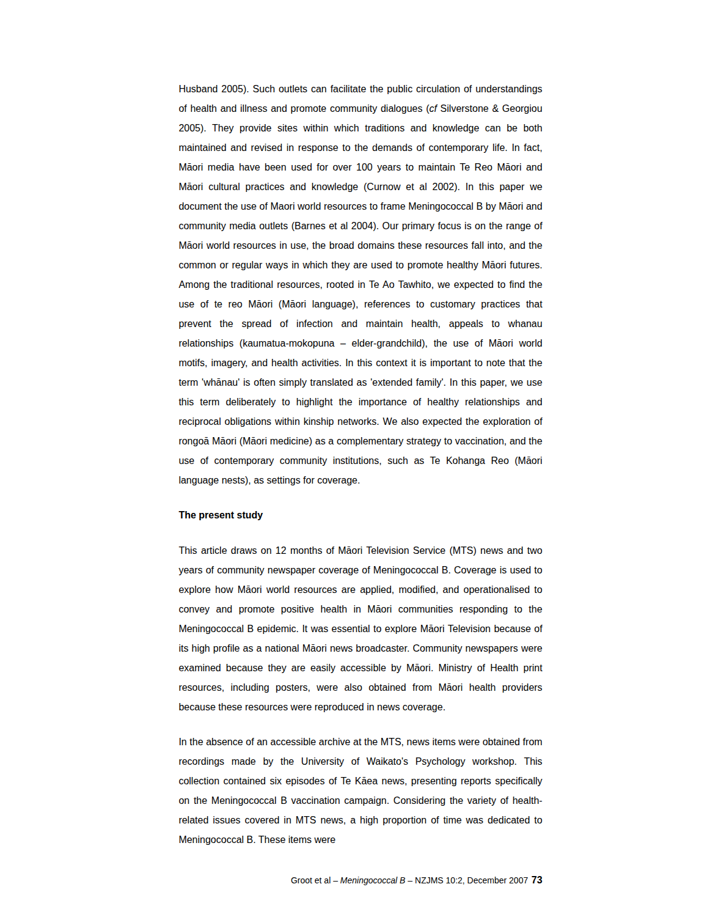Husband 2005). Such outlets can facilitate the public circulation of understandings of health and illness and promote community dialogues (cf Silverstone & Georgiou 2005). They provide sites within which traditions and knowledge can be both maintained and revised in response to the demands of contemporary life. In fact, Māori media have been used for over 100 years to maintain Te Reo Māori and Māori cultural practices and knowledge (Curnow et al 2002). In this paper we document the use of Maori world resources to frame Meningococcal B by Māori and community media outlets (Barnes et al 2004). Our primary focus is on the range of Māori world resources in use, the broad domains these resources fall into, and the common or regular ways in which they are used to promote healthy Māori futures. Among the traditional resources, rooted in Te Ao Tawhito, we expected to find the use of te reo Māori (Māori language), references to customary practices that prevent the spread of infection and maintain health, appeals to whanau relationships (kaumatua-mokopuna – elder-grandchild), the use of Māori world motifs, imagery, and health activities. In this context it is important to note that the term 'whānau' is often simply translated as 'extended family'. In this paper, we use this term deliberately to highlight the importance of healthy relationships and reciprocal obligations within kinship networks. We also expected the exploration of rongoā Māori (Māori medicine) as a complementary strategy to vaccination, and the use of contemporary community institutions, such as Te Kohanga Reo (Māori language nests), as settings for coverage.
The present study
This article draws on 12 months of Māori Television Service (MTS) news and two years of community newspaper coverage of Meningococcal B. Coverage is used to explore how Māori world resources are applied, modified, and operationalised to convey and promote positive health in Māori communities responding to the Meningococcal B epidemic. It was essential to explore Māori Television because of its high profile as a national Māori news broadcaster. Community newspapers were examined because they are easily accessible by Māori. Ministry of Health print resources, including posters, were also obtained from Māori health providers because these resources were reproduced in news coverage.
In the absence of an accessible archive at the MTS, news items were obtained from recordings made by the University of Waikato's Psychology workshop. This collection contained six episodes of Te Kāea news, presenting reports specifically on the Meningococcal B vaccination campaign. Considering the variety of health-related issues covered in MTS news, a high proportion of time was dedicated to Meningococcal B. These items were
Groot et al – Meningococcal B – NZJMS 10:2, December 200773